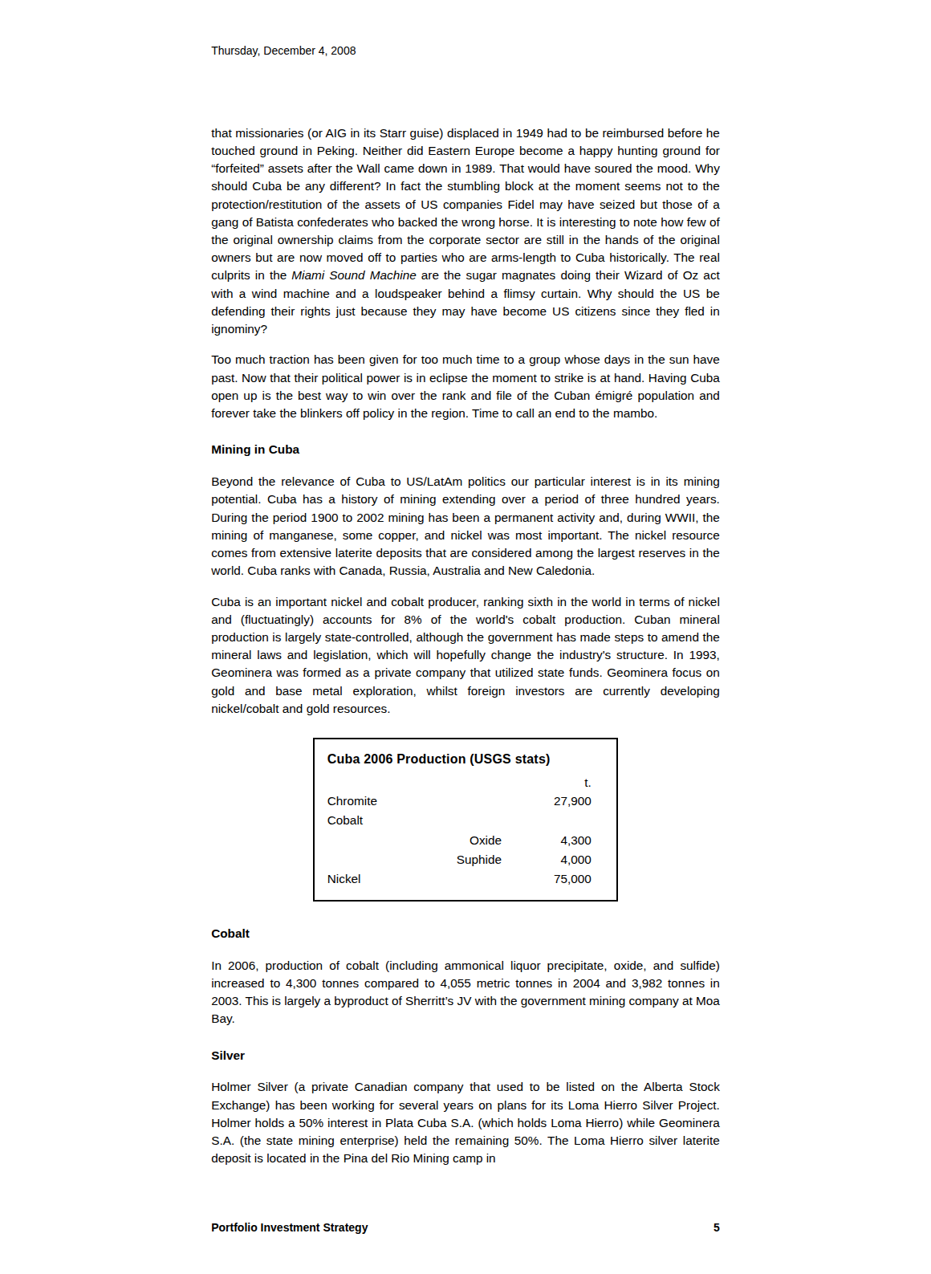Thursday, December 4, 2008
that missionaries (or AIG in its Starr guise) displaced in 1949 had to be reimbursed before he touched ground in Peking. Neither did Eastern Europe become a happy hunting ground for “forfeited” assets after the Wall came down in 1989. That would have soured the mood. Why should Cuba be any different? In fact the stumbling block at the moment seems not to the protection/restitution of the assets of US companies Fidel may have seized but those of a gang of Batista confederates who backed the wrong horse. It is interesting to note how few of the original ownership claims from the corporate sector are still in the hands of the original owners but are now moved off to parties who are arms-length to Cuba historically. The real culprits in the Miami Sound Machine are the sugar magnates doing their Wizard of Oz act with a wind machine and a loudspeaker behind a flimsy curtain. Why should the US be defending their rights just because they may have become US citizens since they fled in ignominy?
Too much traction has been given for too much time to a group whose days in the sun have past. Now that their political power is in eclipse the moment to strike is at hand. Having Cuba open up is the best way to win over the rank and file of the Cuban émigré population and forever take the blinkers off policy in the region. Time to call an end to the mambo.
Mining in Cuba
Beyond the relevance of Cuba to US/LatAm politics our particular interest is in its mining potential. Cuba has a history of mining extending over a period of three hundred years. During the period 1900 to 2002 mining has been a permanent activity and, during WWII, the mining of manganese, some copper, and nickel was most important. The nickel resource comes from extensive laterite deposits that are considered among the largest reserves in the world. Cuba ranks with Canada, Russia, Australia and New Caledonia.
Cuba is an important nickel and cobalt producer, ranking sixth in the world in terms of nickel and (fluctuatingly) accounts for 8% of the world's cobalt production. Cuban mineral production is largely state-controlled, although the government has made steps to amend the mineral laws and legislation, which will hopefully change the industry's structure. In 1993, Geominera was formed as a private company that utilized state funds. Geominera focus on gold and base metal exploration, whilst foreign investors are currently developing nickel/cobalt and gold resources.
Cuba 2006 Production (USGS stats)
| | | t. |
| Chromite | | 27,900 |
| Cobalt | | |
| | Oxide | 4,300 |
| | Suphide | 4,000 |
| Nickel | | 75,000 |
Cobalt
In 2006, production of cobalt (including ammonical liquor precipitate, oxide, and sulfide) increased to 4,300 tonnes compared to 4,055 metric tonnes in 2004 and 3,982 tonnes in 2003. This is largely a byproduct of Sherritt’s JV with the government mining company at Moa Bay.
Silver
Holmer Silver (a private Canadian company that used to be listed on the Alberta Stock Exchange) has been working for several years on plans for its Loma Hierro Silver Project. Holmer holds a 50% interest in Plata Cuba S.A. (which holds Loma Hierro) while Geominera S.A. (the state mining enterprise) held the remaining 50%. The Loma Hierro silver laterite deposit is located in the Pina del Rio Mining camp in
Portfolio Investment Strategy 5